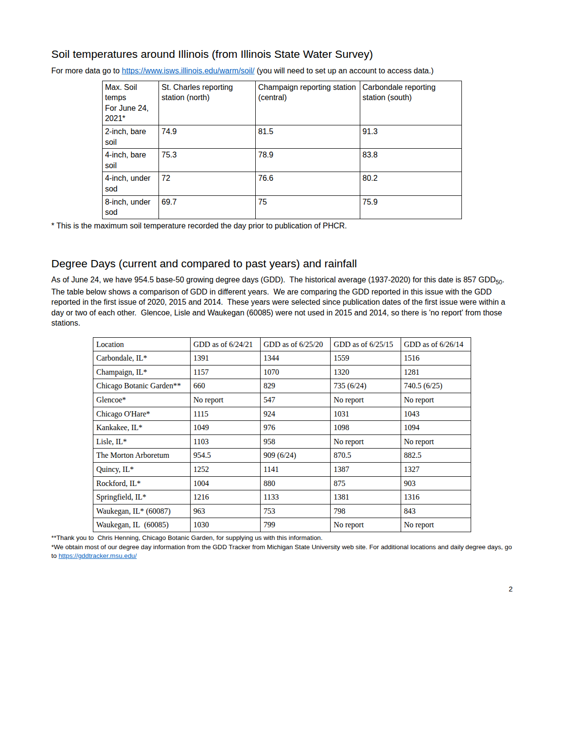Soil temperatures around Illinois (from Illinois State Water Survey)
For more data go to https://www.isws.illinois.edu/warm/soil/ (you will need to set up an account to access data.)
| Max. Soil temps For June 24, 2021* | St. Charles reporting station (north) | Champaign reporting station (central) | Carbondale reporting station (south) |
| 2-inch, bare soil | 74.9 | 81.5 | 91.3 |
| 4-inch, bare soil | 75.3 | 78.9 | 83.8 |
| 4-inch, under sod | 72 | 76.6 | 80.2 |
| 8-inch, under sod | 69.7 | 75 | 75.9 |
* This is the maximum soil temperature recorded the day prior to publication of PHCR.
Degree Days (current and compared to past years) and rainfall
As of June 24, we have 954.5 base-50 growing degree days (GDD). The historical average (1937-2020) for this date is 857 GDD50. The table below shows a comparison of GDD in different years. We are comparing the GDD reported in this issue with the GDD reported in the first issue of 2020, 2015 and 2014. These years were selected since publication dates of the first issue were within a day or two of each other. Glencoe, Lisle and Waukegan (60085) were not used in 2015 and 2014, so there is 'no report' from those stations.
| Location | GDD as of 6/24/21 | GDD as of 6/25/20 | GDD as of 6/25/15 | GDD as of 6/26/14 |
| Carbondale, IL* | 1391 | 1344 | 1559 | 1516 |
| Champaign, IL* | 1157 | 1070 | 1320 | 1281 |
| Chicago Botanic Garden** | 660 | 829 | 735 (6/24) | 740.5 (6/25) |
| Glencoe* | No report | 547 | No report | No report |
| Chicago O'Hare* | 1115 | 924 | 1031 | 1043 |
| Kankakee, IL* | 1049 | 976 | 1098 | 1094 |
| Lisle, IL* | 1103 | 958 | No report | No report |
| The Morton Arboretum | 954.5 | 909 (6/24) | 870.5 | 882.5 |
| Quincy, IL* | 1252 | 1141 | 1387 | 1327 |
| Rockford, IL* | 1004 | 880 | 875 | 903 |
| Springfield, IL* | 1216 | 1133 | 1381 | 1316 |
| Waukegan, IL* (60087) | 963 | 753 | 798 | 843 |
| Waukegan, IL (60085) | 1030 | 799 | No report | No report |
**Thank you to Chris Henning, Chicago Botanic Garden, for supplying us with this information.
*We obtain most of our degree day information from the GDD Tracker from Michigan State University web site. For additional locations and daily degree days, go to https://gddtracker.msu.edu/
2